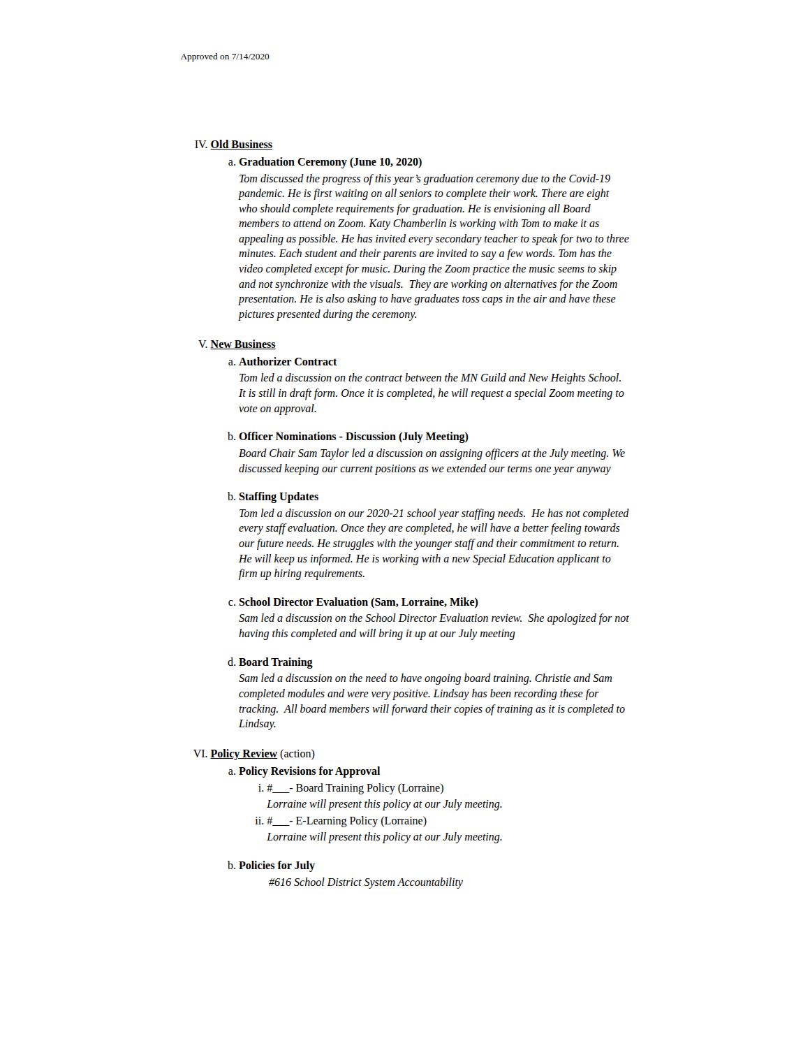Approved on 7/14/2020
Old Business
Graduation Ceremony (June 10, 2020)
Tom discussed the progress of this year’s graduation ceremony due to the Covid-19 pandemic. He is first waiting on all seniors to complete their work. There are eight who should complete requirements for graduation. He is envisioning all Board members to attend on Zoom. Katy Chamberlin is working with Tom to make it as appealing as possible. He has invited every secondary teacher to speak for two to three minutes. Each student and their parents are invited to say a few words. Tom has the video completed except for music. During the Zoom practice the music seems to skip and not synchronize with the visuals. They are working on alternatives for the Zoom presentation. He is also asking to have graduates toss caps in the air and have these pictures presented during the ceremony.
New Business
Authorizer Contract
Tom led a discussion on the contract between the MN Guild and New Heights School. It is still in draft form. Once it is completed, he will request a special Zoom meeting to vote on approval.
Officer Nominations - Discussion (July Meeting)
Board Chair Sam Taylor led a discussion on assigning officers at the July meeting. We discussed keeping our current positions as we extended our terms one year anyway
Staffing Updates
Tom led a discussion on our 2020-21 school year staffing needs. He has not completed every staff evaluation. Once they are completed, he will have a better feeling towards our future needs. He struggles with the younger staff and their commitment to return. He will keep us informed. He is working with a new Special Education applicant to firm up hiring requirements.
School Director Evaluation (Sam, Lorraine, Mike)
Sam led a discussion on the School Director Evaluation review. She apologized for not having this completed and will bring it up at our July meeting
Board Training
Sam led a discussion on the need to have ongoing board training. Christie and Sam completed modules and were very positive. Lindsay has been recording these for tracking. All board members will forward their copies of training as it is completed to Lindsay.
Policy Review (action)
Policy Revisions for Approval
#___- Board Training Policy (Lorraine)
Lorraine will present this policy at our July meeting.
#___- E-Learning Policy (Lorraine)
Lorraine will present this policy at our July meeting.
Policies for July
#616 School District System Accountability